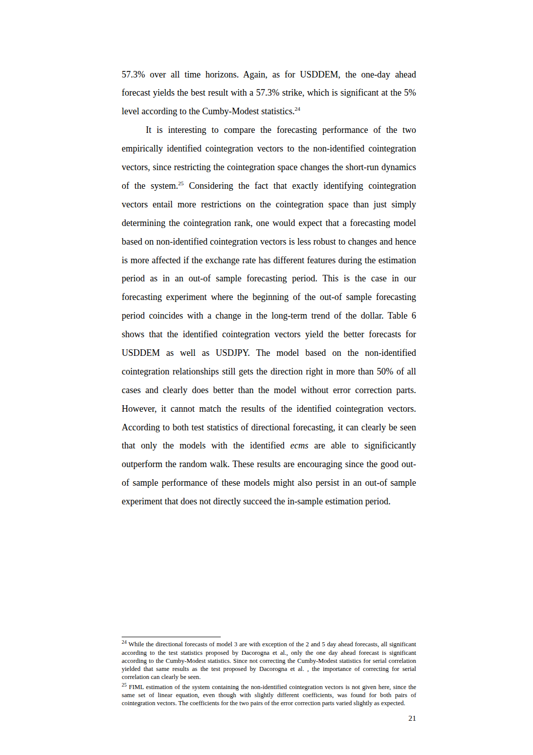57.3% over all time horizons. Again, as for USDDEM, the one-day ahead forecast yields the best result with a 57.3% strike, which is significant at the 5% level according to the Cumby-Modest statistics.24
It is interesting to compare the forecasting performance of the two empirically identified cointegration vectors to the non-identified cointegration vectors, since restricting the cointegration space changes the short-run dynamics of the system.25 Considering the fact that exactly identifying cointegration vectors entail more restrictions on the cointegration space than just simply determining the cointegration rank, one would expect that a forecasting model based on non-identified cointegration vectors is less robust to changes and hence is more affected if the exchange rate has different features during the estimation period as in an out-of sample forecasting period. This is the case in our forecasting experiment where the beginning of the out-of sample forecasting period coincides with a change in the long-term trend of the dollar. Table 6 shows that the identified cointegration vectors yield the better forecasts for USDDEM as well as USDJPY. The model based on the non-identified cointegration relationships still gets the direction right in more than 50% of all cases and clearly does better than the model without error correction parts. However, it cannot match the results of the identified cointegration vectors. According to both test statistics of directional forecasting, it can clearly be seen that only the models with the identified ecms are able to significicantly outperform the random walk. These results are encouraging since the good out-of sample performance of these models might also persist in an out-of sample experiment that does not directly succeed the in-sample estimation period.
24 While the directional forecasts of model 3 are with exception of the 2 and 5 day ahead forecasts, all significant according to the test statistics proposed by Dacorogna et al., only the one day ahead forecast is significant according to the Cumby-Modest statistics. Since not correcting the Cumby-Modest statistics for serial correlation yielded that same results as the test proposed by Dacorogna et al. , the importance of correcting for serial correlation can clearly be seen.
25 FIML estimation of the system containing the non-identified cointegration vectors is not given here, since the same set of linear equation, even though with slightly different coefficients, was found for both pairs of cointegration vectors. The coefficients for the two pairs of the error correction parts varied slightly as expected.
21